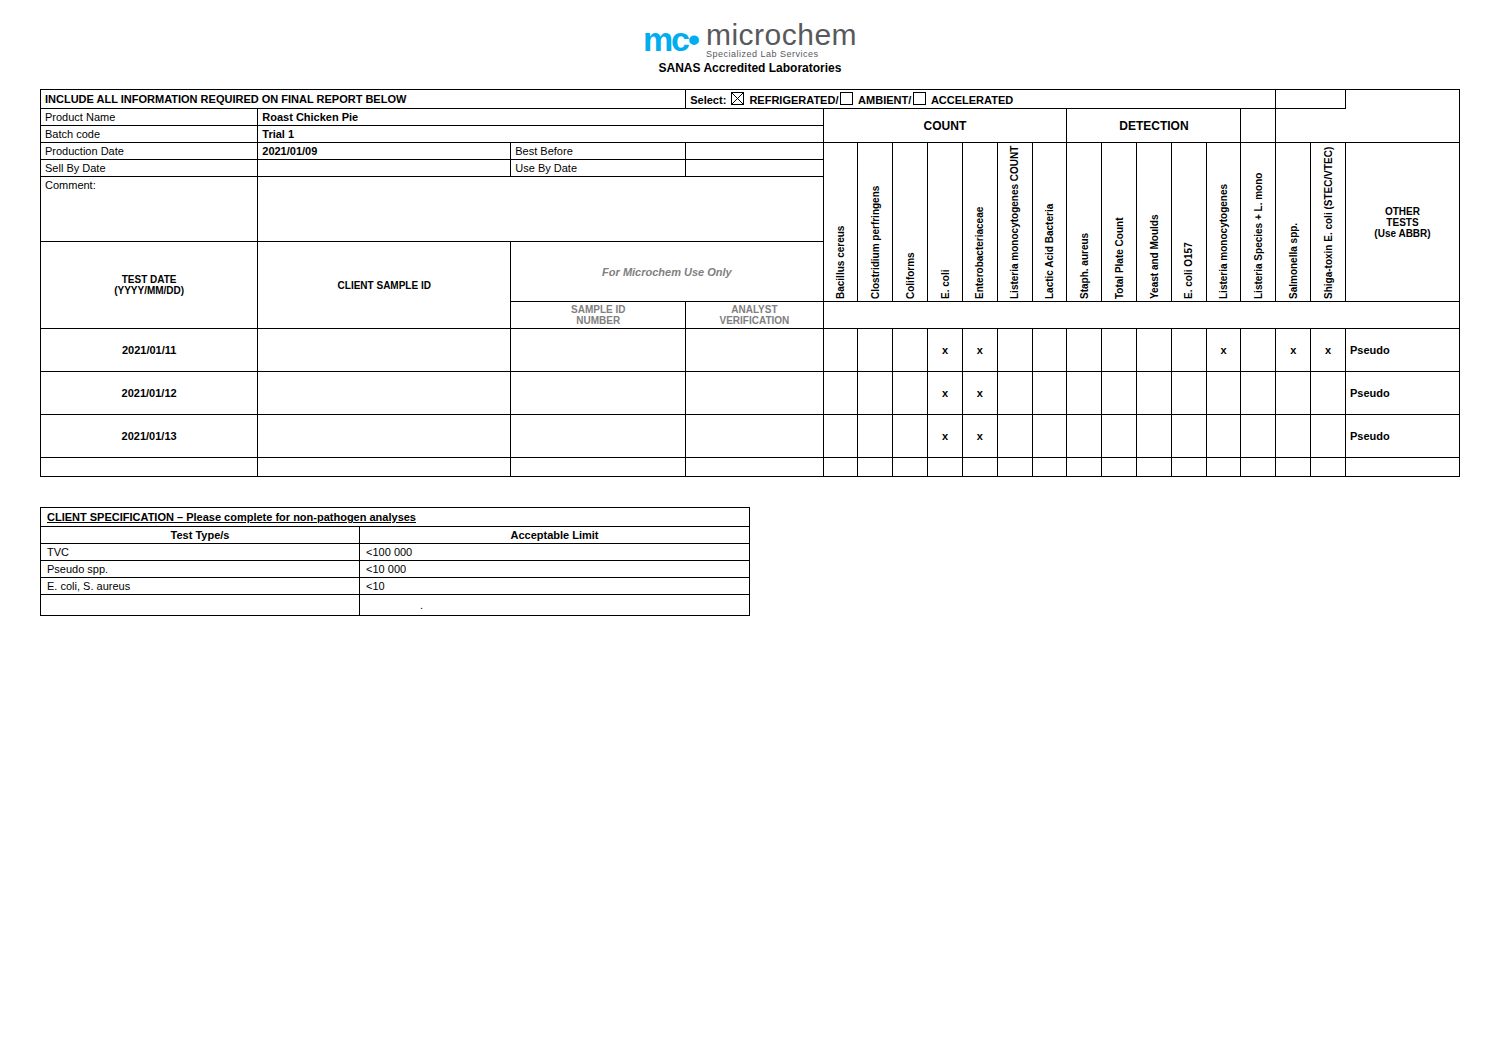mc•
microchem
Specialized Lab Services
SANAS Accredited Laboratories
| INCLUDE ALL INFORMATION REQUIRED ON FINAL REPORT BELOW | Select: REFRIGERATED/ AMBIENT/ ACCELERATED | |
| Product Name | Roast Chicken Pie | COUNT | DETECTION | |
| Batch code | Trial 1 |
| Production Date | 2021/01/09 | Best Before | | Bacillus cereus | Clostridium perfringens | Coliforms | E. coli | Enterobacteriaceae | Listeria monocytogenes COUNT | Lactic Acid Bacteria | Staph. aureus | Total Plate Count | Yeast and Moulds | E. coli O157 | Listeria monocytogenes | Listeria Species + L. mono | Salmonella spp. | Shiga-toxin E. coli (STEC/VTEC) | OTHER TESTS (Use ABBR) |
| Sell By Date | | Use By Date | |
| Comment: | |
| TEST DATE (YYYY/MM/DD) | CLIENT SAMPLE ID | For Microchem Use Only |
| SAMPLE ID NUMBER | ANALYST VERIFICATION |
| 2021/01/11 | | | | | | | x | x | | | | | | | x | | x | x | Pseudo |
| 2021/01/12 | | | | | | | x | x | | | | | | | | | | | Pseudo |
| 2021/01/13 | | | | | | | x | x | | | | | | | | | | | Pseudo |
CLIENT SPECIFICATION – Please complete for non-pathogen analyses
| Test Type/s | Acceptable Limit |
| --- | --- |
| TVC | <100 000 |
| Pseudo spp. | <10 000 |
| E. coli, S. aureus | <10 |
| | . |